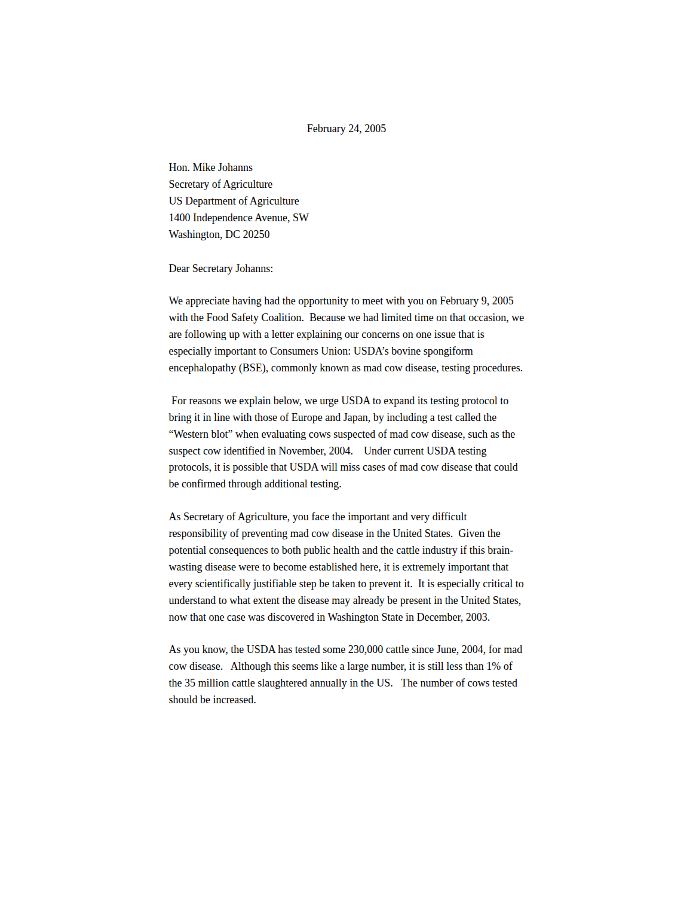February 24, 2005
Hon. Mike Johanns
Secretary of Agriculture
US Department of Agriculture
1400 Independence Avenue, SW
Washington, DC 20250
Dear Secretary Johanns:
We appreciate having had the opportunity to meet with you on February 9, 2005 with the Food Safety Coalition. Because we had limited time on that occasion, we are following up with a letter explaining our concerns on one issue that is especially important to Consumers Union: USDA’s bovine spongiform encephalopathy (BSE), commonly known as mad cow disease, testing procedures.
For reasons we explain below, we urge USDA to expand its testing protocol to bring it in line with those of Europe and Japan, by including a test called the “Western blot” when evaluating cows suspected of mad cow disease, such as the suspect cow identified in November, 2004. Under current USDA testing protocols, it is possible that USDA will miss cases of mad cow disease that could be confirmed through additional testing.
As Secretary of Agriculture, you face the important and very difficult responsibility of preventing mad cow disease in the United States. Given the potential consequences to both public health and the cattle industry if this brain-wasting disease were to become established here, it is extremely important that every scientifically justifiable step be taken to prevent it. It is especially critical to understand to what extent the disease may already be present in the United States, now that one case was discovered in Washington State in December, 2003.
As you know, the USDA has tested some 230,000 cattle since June, 2004, for mad cow disease. Although this seems like a large number, it is still less than 1% of the 35 million cattle slaughtered annually in the US. The number of cows tested should be increased.